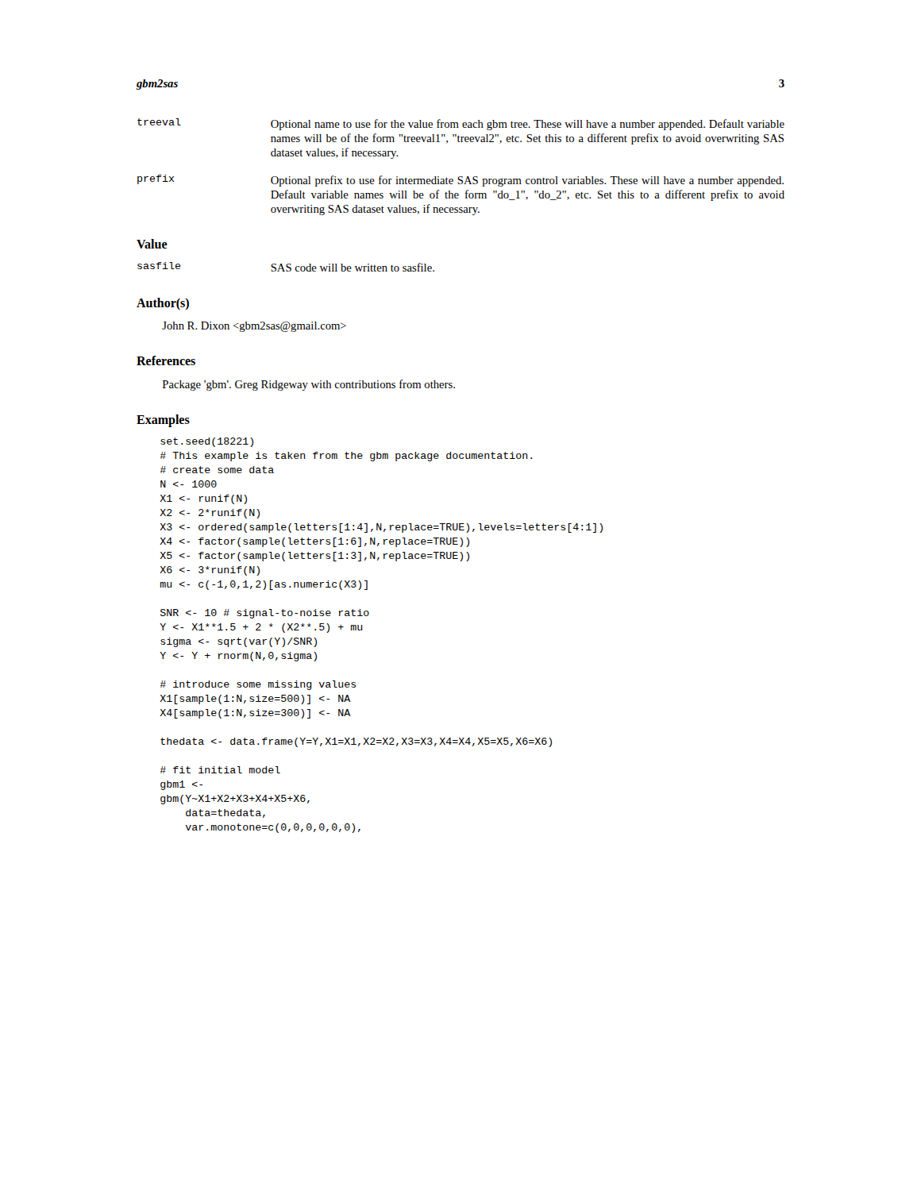gbm2sas 3
treeval
Optional name to use for the value from each gbm tree. These will have a number appended. Default variable names will be of the form "treeval1", "treeval2", etc. Set this to a different prefix to avoid overwriting SAS dataset values, if necessary.
prefix
Optional prefix to use for intermediate SAS program control variables. These will have a number appended. Default variable names will be of the form "do_1", "do_2", etc. Set this to a different prefix to avoid overwriting SAS dataset values, if necessary.
Value
sasfile
SAS code will be written to sasfile.
Author(s)
John R. Dixon <gbm2sas@gmail.com>
References
Package 'gbm'. Greg Ridgeway with contributions from others.
Examples
set.seed(18221)
# This example is taken from the gbm package documentation.
# create some data
N <- 1000
X1 <- runif(N)
X2 <- 2*runif(N)
X3 <- ordered(sample(letters[1:4],N,replace=TRUE),levels=letters[4:1])
X4 <- factor(sample(letters[1:6],N,replace=TRUE))
X5 <- factor(sample(letters[1:3],N,replace=TRUE))
X6 <- 3*runif(N)
mu <- c(-1,0,1,2)[as.numeric(X3)]

SNR <- 10 # signal-to-noise ratio
Y <- X1**1.5 + 2 * (X2**.5) + mu
sigma <- sqrt(var(Y)/SNR)
Y <- Y + rnorm(N,0,sigma)

# introduce some missing values
X1[sample(1:N,size=500)] <- NA
X4[sample(1:N,size=300)] <- NA

thedata <- data.frame(Y=Y,X1=X1,X2=X2,X3=X3,X4=X4,X5=X5,X6=X6)

# fit initial model
gbm1 <-
gbm(Y~X1+X2+X3+X4+X5+X6,
    data=thedata,
    var.monotone=c(0,0,0,0,0,0),